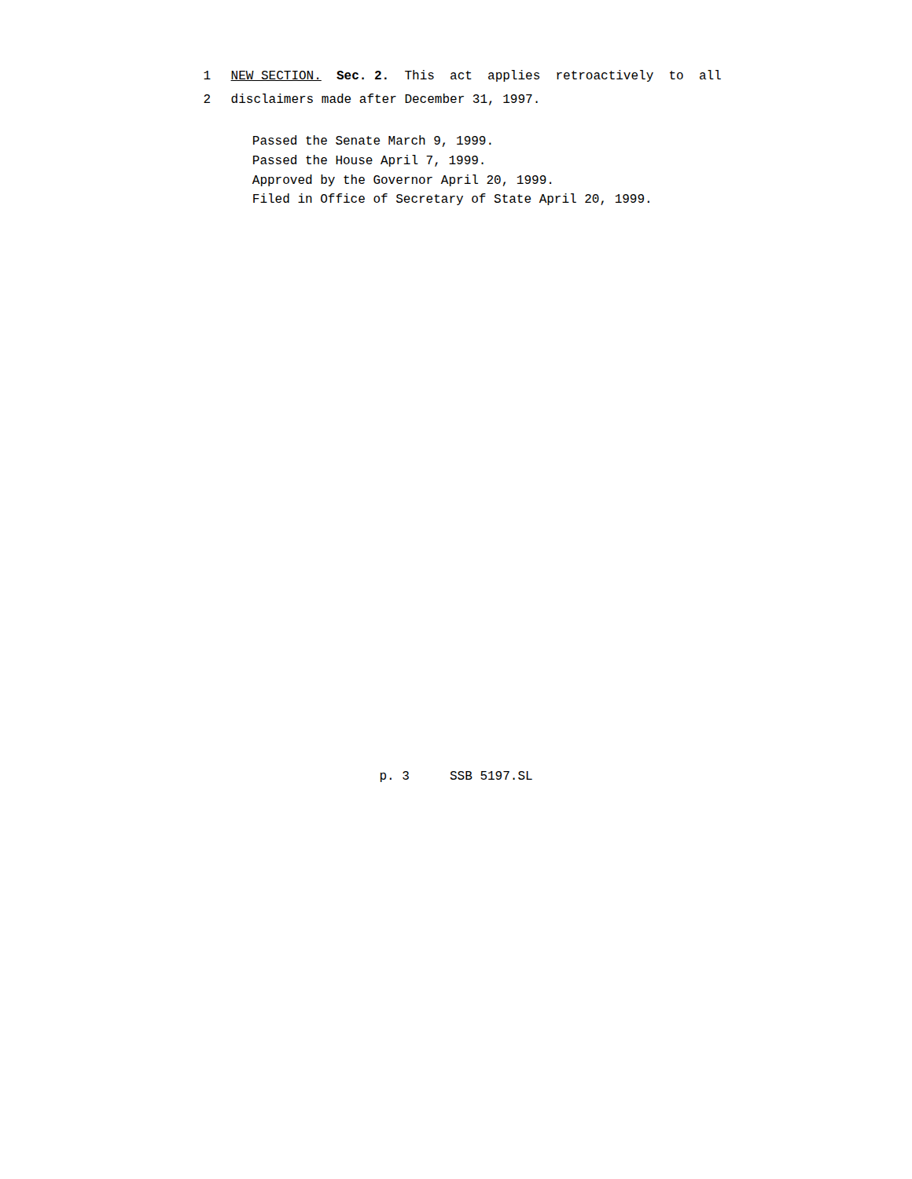1 NEW SECTION. Sec. 2. This act applies retroactively to all
2 disclaimers made after December 31, 1997.
Passed the Senate March 9, 1999.
Passed the House April 7, 1999.
Approved by the Governor April 20, 1999.
Filed in Office of Secretary of State April 20, 1999.
p. 3 SSB 5197.SL